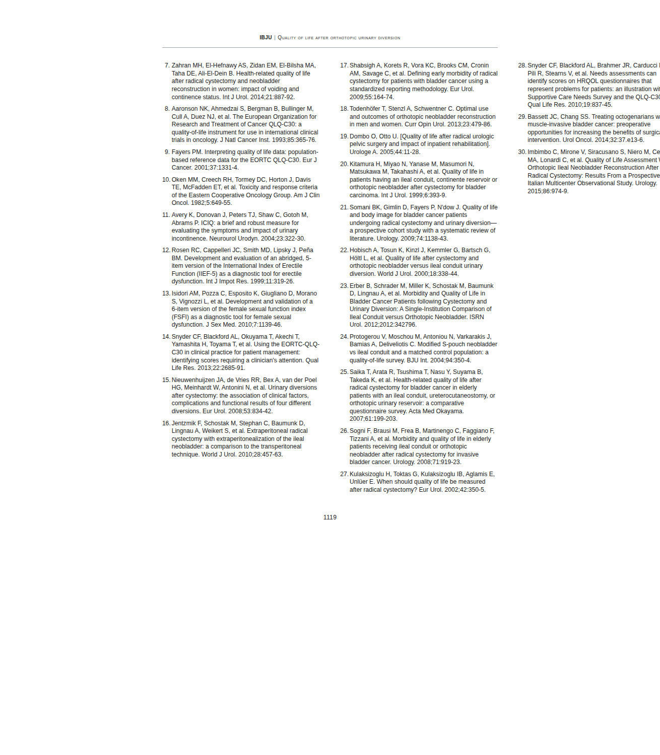IBJU|Quality of life after orthotopic urinary diversion
7. Zahran MH, El-Hefnawy AS, Zidan EM, El-Bilsha MA, Taha DE, Ali-El-Dein B. Health-related quality of life after radical cystectomy and neobladder reconstruction in women: impact of voiding and continence status. Int J Urol. 2014;21:887-92.
8. Aaronson NK, Ahmedzai S, Bergman B, Bullinger M, Cull A, Duez NJ, et al. The European Organization for Research and Treatment of Cancer QLQ-C30: a quality-of-life instrument for use in international clinical trials in oncology. J Natl Cancer Inst. 1993;85:365-76.
9. Fayers PM. Interpreting quality of life data: population-based reference data for the EORTC QLQ-C30. Eur J Cancer. 2001;37:1331-4.
10. Oken MM, Creech RH, Tormey DC, Horton J, Davis TE, McFadden ET, et al. Toxicity and response criteria of the Eastern Cooperative Oncology Group. Am J Clin Oncol. 1982;5:649-55.
11. Avery K, Donovan J, Peters TJ, Shaw C, Gotoh M, Abrams P. ICIQ: a brief and robust measure for evaluating the symptoms and impact of urinary incontinence. Neurourol Urodyn. 2004;23:322-30.
12. Rosen RC, Cappelleri JC, Smith MD, Lipsky J, Peña BM. Development and evaluation of an abridged, 5-item version of the International Index of Erectile Function (IIEF-5) as a diagnostic tool for erectile dysfunction. Int J Impot Res. 1999;11:319-26.
13. Isidori AM, Pozza C, Esposito K, Giugliano D, Morano S, Vignozzi L, et al. Development and validation of a 6-item version of the female sexual function index (FSFI) as a diagnostic tool for female sexual dysfunction. J Sex Med. 2010;7:1139-46.
14. Snyder CF, Blackford AL, Okuyama T, Akechi T, Yamashita H, Toyama T, et al. Using the EORTC-QLQ-C30 in clinical practice for patient management: identifying scores requiring a clinician's attention. Qual Life Res. 2013;22:2685-91.
15. Nieuwenhuijzen JA, de Vries RR, Bex A, van der Poel HG, Meinhardt W, Antonini N, et al. Urinary diversions after cystectomy: the association of clinical factors, complications and functional results of four different diversions. Eur Urol. 2008;53:834-42.
16. Jentzmik F, Schostak M, Stephan C, Baumunk D, Lingnau A, Weikert S, et al. Extraperitoneal radical cystectomy with extraperitonealization of the ileal neobladder: a comparison to the transperitoneal technique. World J Urol. 2010;28:457-63.
17. Shabsigh A, Korets R, Vora KC, Brooks CM, Cronin AM, Savage C, et al. Defining early morbidity of radical cystectomy for patients with bladder cancer using a standardized reporting methodology. Eur Urol. 2009;55:164-74.
18. Todenhöfer T, Stenzl A, Schwentner C. Optimal use and outcomes of orthotopic neobladder reconstruction in men and women. Curr Opin Urol. 2013;23:479-86.
19. Dombo O, Otto U. [Quality of life after radical urologic pelvic surgery and impact of inpatient rehabilitation]. Urologe A. 2005;44:11-28.
20. Kitamura H, Miyao N, Yanase M, Masumori N, Matsukawa M, Takahashi A, et al. Quality of life in patients having an ileal conduit, continente reservoir or orthotopic neobladder after cystectomy for bladder carcinoma. Int J Urol. 1999;6:393-9.
21. Somani BK, Gimlin D, Fayers P, N'dow J. Quality of life and body image for bladder cancer patients undergoing radical cystectomy and urinary diversion—a prospective cohort study with a systematic review of literature. Urology. 2009;74:1138-43.
22. Hobisch A, Tosun K, Kinzl J, Kemmler G, Bartsch G, Höltl L, et al. Quality of life after cystectomy and orthotopic neobladder versus ileal conduit urinary diversion. World J Urol. 2000;18:338-44.
23. Erber B, Schrader M, Miller K, Schostak M, Baumunk D, Lingnau A, et al. Morbidity and Quality of Life in Bladder Cancer Patients following Cystectomy and Urinary Diversion: A Single-Institution Comparison of Ileal Conduit versus Orthotopic Neobladder. ISRN Urol. 2012;2012:342796.
24. Protogerou V, Moschou M, Antoniou N, Varkarakis J, Bamias A, Deliveliotis C. Modified S-pouch neobladder vs ileal conduit and a matched control population: a quality-of-life survey. BJU Int. 2004;94:350-4.
25. Saika T, Arata R, Tsushima T, Nasu Y, Suyama B, Takeda K, et al. Health-related quality of life after radical cystectomy for bladder cancer in elderly patients with an ileal conduit, ureterocutaneostomy, or orthotopic urinary reservoir: a comparative questionnaire survey. Acta Med Okayama. 2007;61:199-203.
26. Sogni F, Brausi M, Frea B, Martinengo C, Faggiano F, Tizzani A, et al. Morbidity and quality of life in elderly patients receiving ileal conduit or orthotopic neobladder after radical cystectomy for invasive bladder cancer. Urology. 2008;71:919-23.
27. Kulaksizoglu H, Toktas G, Kulaksizoglu IB, Aglamis E, Unlüer E. When should quality of life be measured after radical cystectomy? Eur Urol. 2002;42:350-5.
28. Snyder CF, Blackford AL, Brahmer JR, Carducci MA, Pili R, Stearns V, et al. Needs assessments can identify scores on HRQOL questionnaires that represent problems for patients: an illustration with the Supportive Care Needs Survey and the QLQ-C30. Qual Life Res. 2010;19:837-45.
29. Bassett JC, Chang SS. Treating octogenarians with muscle-invasive bladder cancer: preoperative opportunities for increasing the benefits of surgical intervention. Urol Oncol. 2014;32:37.e13-6.
30. Imbimbo C, Mirone V, Siracusano S, Niero M, Cerruto MA, Lonardi C, et al. Quality of Life Assessment With Orthotopic Ileal Neobladder Reconstruction After Radical Cystectomy: Results From a Prospective Italian Multicenter Observational Study. Urology. 2015;86:974-9.
1119